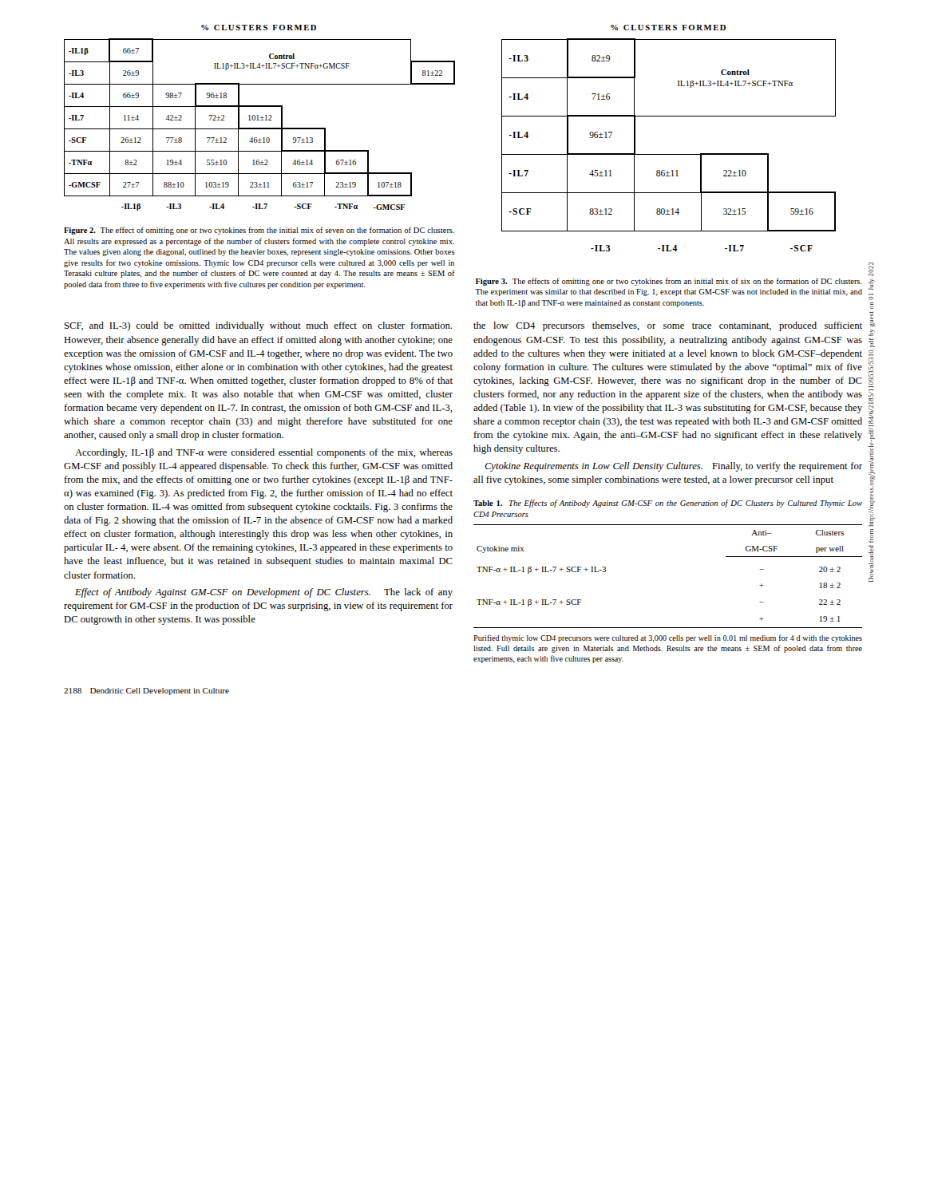Downloaded from http://rupress.org/jem/article-pdf/184/6/2185/1109535/5310.pdf by guest on 01 July 2022
% CLUSTERS FORMED
| -IL1β | 66±7 | Control IL1β+IL3+IL4+IL7+SCF+TNFα+GMCSF |
| -IL3 | 26±9 | 81±22 |
| -IL4 | 66±9 | 98±7 | 96±18 | |
| -IL7 | 11±4 | 42±2 | 72±2 | 101±12 | |
| -SCF | 26±12 | 77±8 | 77±12 | 46±10 | 97±13 | |
| -TNFα | 8±2 | 19±4 | 55±10 | 16±2 | 46±14 | 67±16 | |
| -GMCSF | 27±7 | 88±10 | 103±19 | 23±11 | 63±17 | 23±19 | 107±18 |
| | -IL1β | -IL3 | -IL4 | -IL7 | -SCF | -TNFα | -GMCSF |
Figure 2. The effect of omitting one or two cytokines from the initial mix of seven on the formation of DC clusters. All results are expressed as a percentage of the number of clusters formed with the complete control cytokine mix. The values given along the diagonal, outlined by the heavier boxes, represent single-cytokine omissions. Other boxes give results for two cytokine omissions. Thymic low CD4 precursor cells were cultured at 3,000 cells per well in Terasaki culture plates, and the number of clusters of DC were counted at day 4. The results are means ± SEM of pooled data from three to five experiments with five cultures per condition per experiment.
% CLUSTERS FORMED
| -IL3 | 82±9 | Control IL1β+IL3+IL4+IL7+SCF+TNFα |
| -IL4 | 71±6 |
| -IL4 | | 96±17 | |
| -IL7 | 45±11 | 86±11 | 22±10 | |
| -SCF | 83±12 | 80±14 | 32±15 | 59±16 |
| | -IL3 | -IL4 | -IL7 | -SCF |
Figure 3. The effects of omitting one or two cytokines from an initial mix of six on the formation of DC clusters. The experiment was similar to that described in Fig. 1, except that GM-CSF was not included in the initial mix, and that both IL-1β and TNF-α were maintained as constant components.
SCF, and IL-3) could be omitted individually without much effect on cluster formation. However, their absence generally did have an effect if omitted along with another cytokine; one exception was the omission of GM-CSF and IL-4 together, where no drop was evident. The two cytokines whose omission, either alone or in combination with other cytokines, had the greatest effect were IL-1β and TNF-α. When omitted together, cluster formation dropped to 8% of that seen with the complete mix. It was also notable that when GM-CSF was omitted, cluster formation became very dependent on IL-7. In contrast, the omission of both GM-CSF and IL-3, which share a common receptor chain (33) and might therefore have substituted for one another, caused only a small drop in cluster formation.
Accordingly, IL-1β and TNF-α were considered essential components of the mix, whereas GM-CSF and possibly IL-4 appeared dispensable. To check this further, GM-CSF was omitted from the mix, and the effects of omitting one or two further cytokines (except IL-1β and TNF-α) was examined (Fig. 3). As predicted from Fig. 2, the further omission of IL-4 had no effect on cluster formation. IL-4 was omitted from subsequent cytokine cocktails. Fig. 3 confirms the data of Fig. 2 showing that the omission of IL-7 in the absence of GM-CSF now had a marked effect on cluster formation, although interestingly this drop was less when other cytokines, in particular IL- 4, were absent. Of the remaining cytokines, IL-3 appeared in these experiments to have the least influence, but it was retained in subsequent studies to maintain maximal DC cluster formation.
Effect of Antibody Against GM-CSF on Development of DC Clusters. The lack of any requirement for GM-CSF in the production of DC was surprising, in view of its requirement for DC outgrowth in other systems. It was possible
the low CD4 precursors themselves, or some trace contaminant, produced sufficient endogenous GM-CSF. To test this possibility, a neutralizing antibody against GM-CSF was added to the cultures when they were initiated at a level known to block GM-CSF–dependent colony formation in culture. The cultures were stimulated by the above “optimal” mix of five cytokines, lacking GM-CSF. However, there was no significant drop in the number of DC clusters formed, nor any reduction in the apparent size of the clusters, when the antibody was added (Table 1). In view of the possibility that IL-3 was substituting for GM-CSF, because they share a common receptor chain (33), the test was repeated with both IL-3 and GM-CSF omitted from the cytokine mix. Again, the anti–GM-CSF had no significant effect in these relatively high density cultures.
Cytokine Requirements in Low Cell Density Cultures. Finally, to verify the requirement for all five cytokines, some simpler combinations were tested, at a lower precursor cell input
Table 1. The Effects of Antibody Against GM-CSF on the Generation of DC Clusters by Cultured Thymic Low CD4 Precursors
| Cytokine mix | Anti– | Clusters |
| --- | --- | --- |
| GM-CSF | per well |
| TNF-α + IL-1 β + IL-7 + SCF + IL-3 | − | 20 ± 2 |
| | + | 18 ± 2 |
| TNF-α + IL-1 β + IL-7 + SCF | − | 22 ± 2 |
| | + | 19 ± 1 |
Purified thymic low CD4 precursors were cultured at 3,000 cells per well in 0.01 ml medium for 4 d with the cytokines listed. Full details are given in Materials and Methods. Results are the means ± SEM of pooled data from three experiments, each with five cultures per assay.
2188 Dendritic Cell Development in Culture